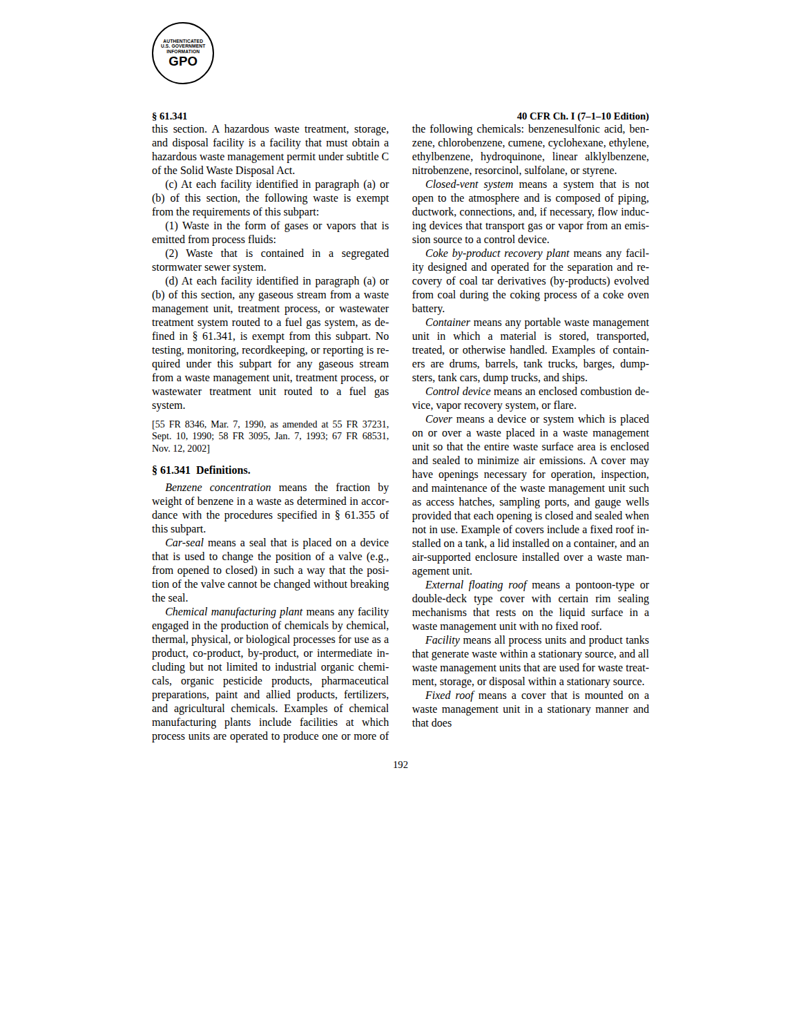AUTHENTICATED
U.S. GOVERNMENT
INFORMATION GPO
§ 61.341
40 CFR Ch. I (7–1–10 Edition)
this section. A hazardous waste treatment, storage, and disposal facility is a facility that must obtain a hazardous waste management permit under subtitle C of the Solid Waste Disposal Act.
(c) At each facility identified in paragraph (a) or (b) of this section, the following waste is exempt from the requirements of this subpart:
(1) Waste in the form of gases or vapors that is emitted from process fluids:
(2) Waste that is contained in a segregated stormwater sewer system.
(d) At each facility identified in paragraph (a) or (b) of this section, any gaseous stream from a waste management unit, treatment process, or wastewater treatment system routed to a fuel gas system, as defined in § 61.341, is exempt from this subpart. No testing, monitoring, recordkeeping, or reporting is required under this subpart for any gaseous stream from a waste management unit, treatment process, or wastewater treatment unit routed to a fuel gas system.
[55 FR 8346, Mar. 7, 1990, as amended at 55 FR 37231, Sept. 10, 1990; 58 FR 3095, Jan. 7, 1993; 67 FR 68531, Nov. 12, 2002]
§ 61.341 Definitions.
Benzene concentration means the fraction by weight of benzene in a waste as determined in accordance with the procedures specified in § 61.355 of this subpart.
Car-seal means a seal that is placed on a device that is used to change the position of a valve (e.g., from opened to closed) in such a way that the position of the valve cannot be changed without breaking the seal.
Chemical manufacturing plant means any facility engaged in the production of chemicals by chemical, thermal, physical, or biological processes for use as a product, co-product, by-product, or intermediate including but not limited to industrial organic chemicals, organic pesticide products, pharmaceutical preparations, paint and allied products, fertilizers, and agricultural chemicals. Examples of chemical manufacturing plants include facilities at which process units are operated to produce one or more of the following chemicals: benzenesulfonic acid, benzene, chlorobenzene, cumene, cyclohexane, ethylene, ethylbenzene, hydroquinone, linear alklylbenzene, nitrobenzene, resorcinol, sulfolane, or styrene.
Closed-vent system means a system that is not open to the atmosphere and is composed of piping, ductwork, connections, and, if necessary, flow inducing devices that transport gas or vapor from an emission source to a control device.
Coke by-product recovery plant means any facility designed and operated for the separation and recovery of coal tar derivatives (by-products) evolved from coal during the coking process of a coke oven battery.
Container means any portable waste management unit in which a material is stored, transported, treated, or otherwise handled. Examples of containers are drums, barrels, tank trucks, barges, dumpsters, tank cars, dump trucks, and ships.
Control device means an enclosed combustion device, vapor recovery system, or flare.
Cover means a device or system which is placed on or over a waste placed in a waste management unit so that the entire waste surface area is enclosed and sealed to minimize air emissions. A cover may have openings necessary for operation, inspection, and maintenance of the waste management unit such as access hatches, sampling ports, and gauge wells provided that each opening is closed and sealed when not in use. Example of covers include a fixed roof installed on a tank, a lid installed on a container, and an air-supported enclosure installed over a waste management unit.
External floating roof means a pontoon-type or double-deck type cover with certain rim sealing mechanisms that rests on the liquid surface in a waste management unit with no fixed roof.
Facility means all process units and product tanks that generate waste within a stationary source, and all waste management units that are used for waste treatment, storage, or disposal within a stationary source.
Fixed roof means a cover that is mounted on a waste management unit in a stationary manner and that does
192